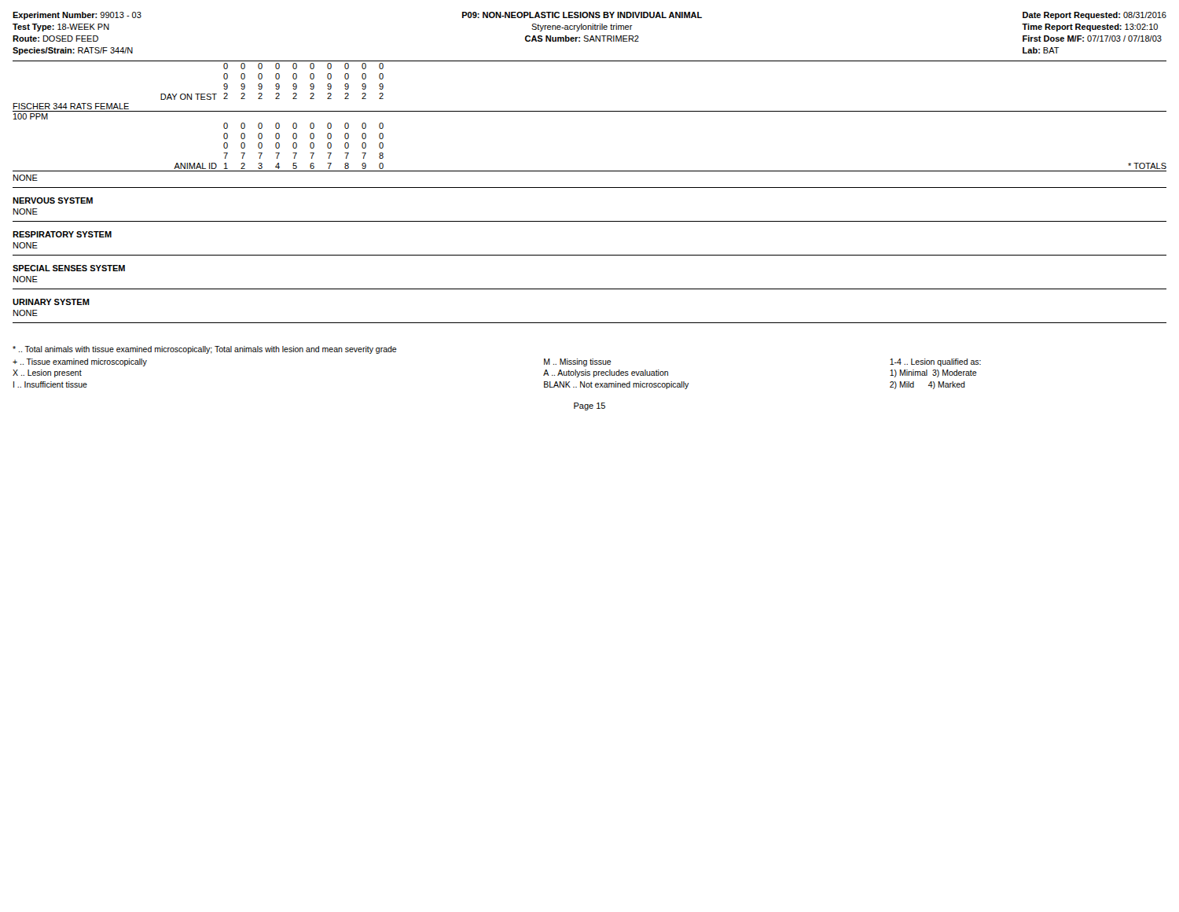Experiment Number: 99013 - 03
Test Type: 18-WEEK PN
Route: DOSED FEED
Species/Strain: RATS/F 344/N
P09: NON-NEOPLASTIC LESIONS BY INDIVIDUAL ANIMAL
Styrene-acrylonitrile trimer
CAS Number: SANTRIMER2
Date Report Requested: 08/31/2016
Time Report Requested: 13:02:10
First Dose M/F: 07/17/03 / 07/18/03
Lab: BAT
| DAY ON TEST | 0 0 9 2 | 0 0 9 2 | 0 0 9 2 | 0 0 9 2 | 0 0 9 2 | 0 0 9 2 | 0 0 9 2 | 0 0 9 2 | 0 0 9 2 | 0 0 9 2 | |
| FISCHER 344 RATS FEMALE | | |
| 100 PPM | | |
| ANIMAL ID | 0 0 0 7 1 | 0 0 0 7 2 | 0 0 0 7 3 | 0 0 0 7 4 | 0 0 0 7 5 | 0 0 0 7 6 | 0 0 0 7 7 | 0 0 0 7 8 | 0 0 0 7 9 | 0 0 0 8 0 | * TOTALS |
NONE
NERVOUS SYSTEM
NONE
RESPIRATORY SYSTEM
NONE
SPECIAL SENSES SYSTEM
NONE
URINARY SYSTEM
NONE
* .. Total animals with tissue examined microscopically; Total animals with lesion and mean severity grade
| + .. Tissue examined microscopically | M .. Missing tissue | 1-4 .. Lesion qualified as: |
| X .. Lesion present | A .. Autolysis precludes evaluation | 1) Minimal 3) Moderate |
| I .. Insufficient tissue | BLANK .. Not examined microscopically | 2) Mild 4) Marked |
Page 15